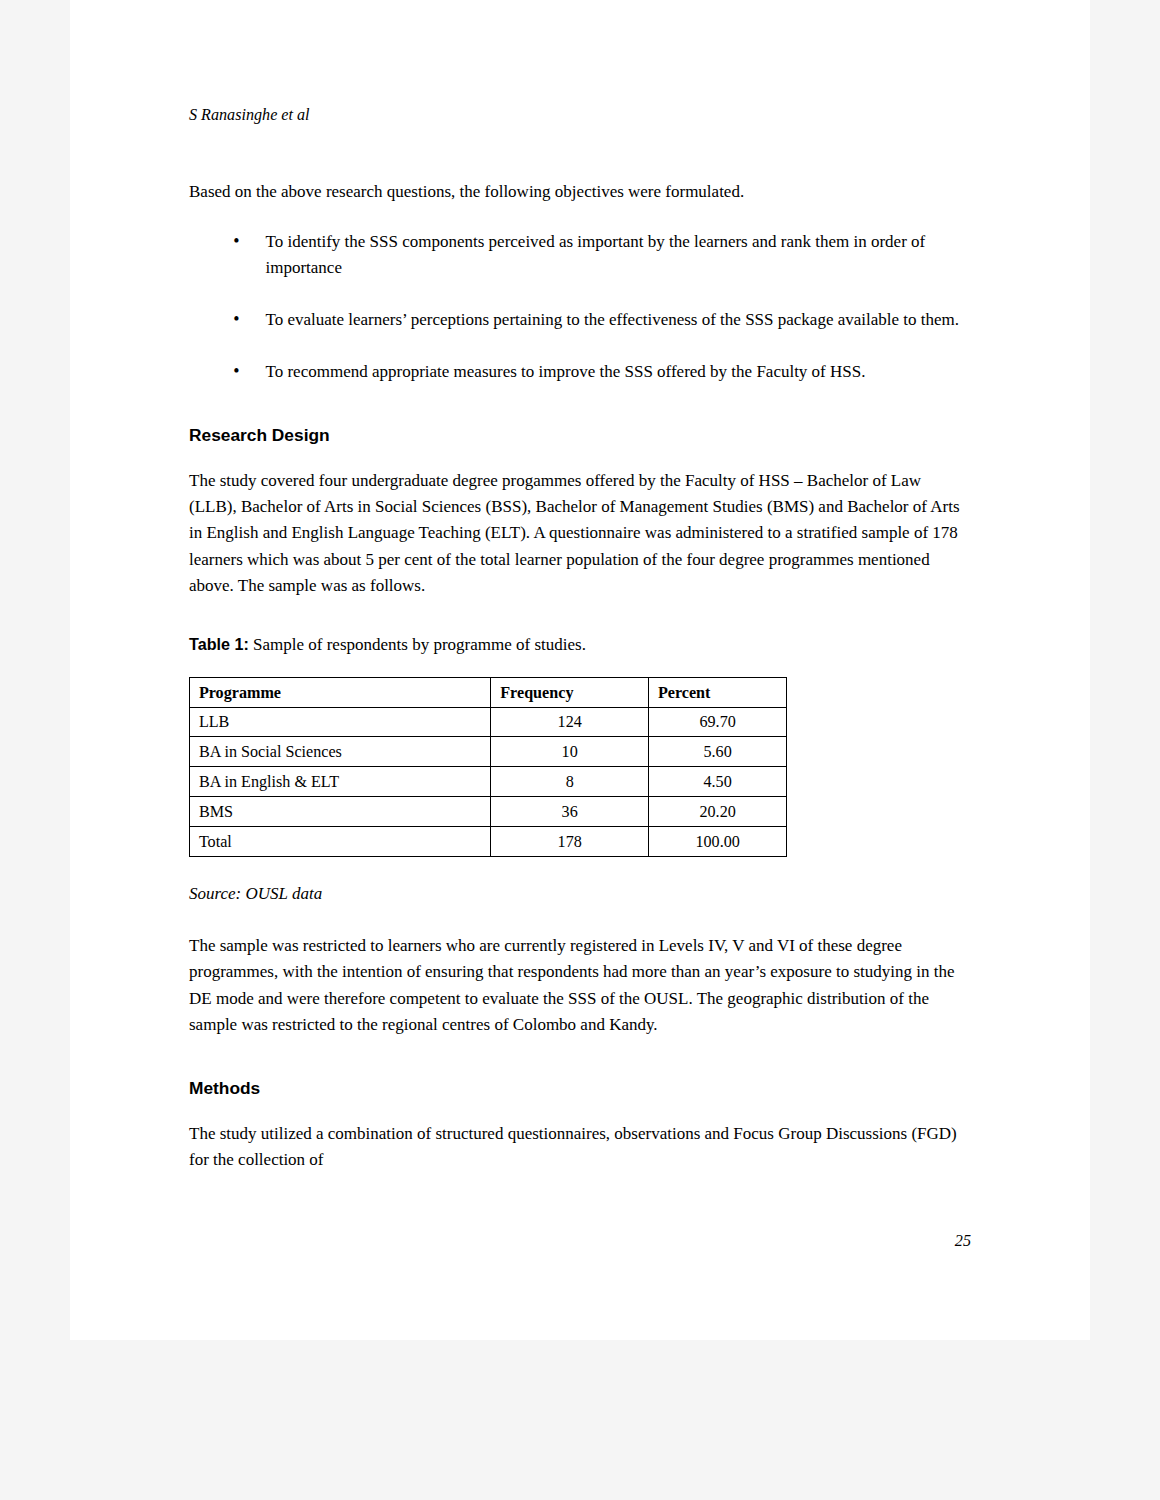S Ranasinghe et al
Based on the above research questions, the following objectives were formulated.
To identify the SSS components perceived as important by the learners and rank them in order of importance
To evaluate learners’ perceptions pertaining to the effectiveness of the SSS package available to them.
To recommend appropriate measures to improve the SSS offered by the Faculty of HSS.
Research Design
The study covered four undergraduate degree progammes offered by the Faculty of HSS – Bachelor of Law (LLB), Bachelor of Arts in Social Sciences (BSS), Bachelor of Management Studies (BMS) and Bachelor of Arts in English and English Language Teaching (ELT). A questionnaire was administered to a stratified sample of 178 learners which was about 5 per cent of the total learner population of the four degree programmes mentioned above. The sample was as follows.
Table 1: Sample of respondents by programme of studies.
| Programme | Frequency | Percent |
| --- | --- | --- |
| LLB | 124 | 69.70 |
| BA in Social Sciences | 10 | 5.60 |
| BA in English & ELT | 8 | 4.50 |
| BMS | 36 | 20.20 |
| Total | 178 | 100.00 |
Source: OUSL data
The sample was restricted to learners who are currently registered in Levels IV, V and VI of these degree programmes, with the intention of ensuring that respondents had more than an year’s exposure to studying in the DE mode and were therefore competent to evaluate the SSS of the OUSL. The geographic distribution of the sample was restricted to the regional centres of Colombo and Kandy.
Methods
The study utilized a combination of structured questionnaires, observations and Focus Group Discussions (FGD) for the collection of
25